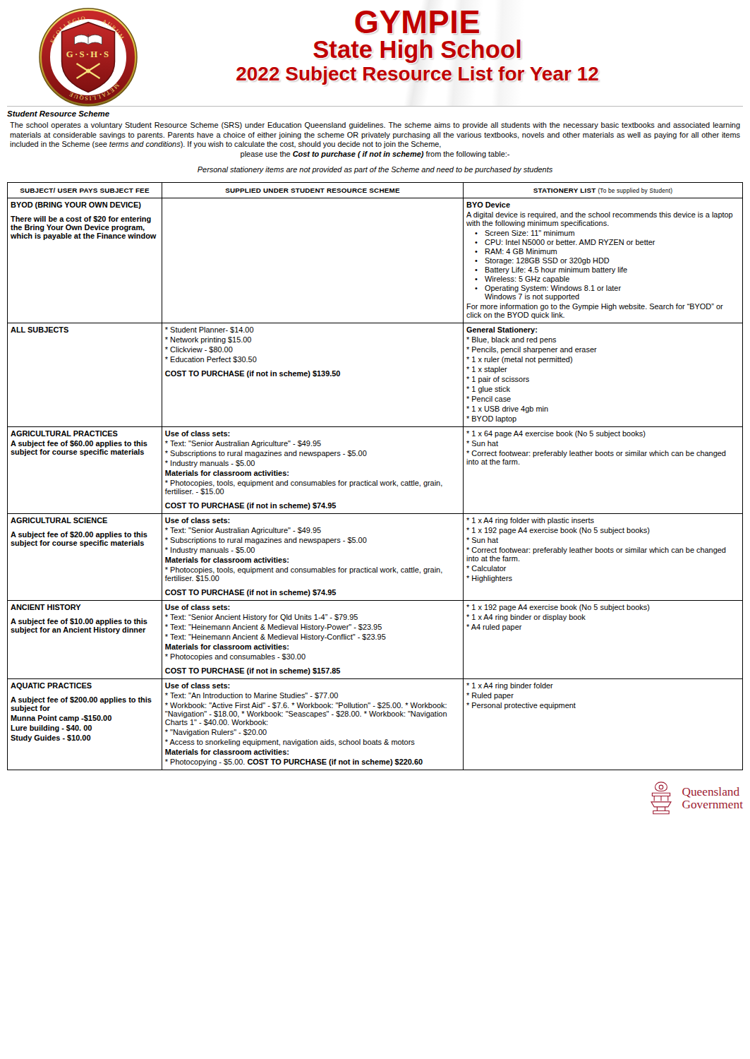ECOLLEGIO AURUM METALLISQUE G·S·H·S
GYMPIE
State High School
2022 Subject Resource List for Year 12
Student Resource Scheme
The school operates a voluntary Student Resource Scheme (SRS) under Education Queensland guidelines. The scheme aims to provide all students with the necessary basic textbooks and associated learning materials at considerable savings to parents. Parents have a choice of either joining the scheme OR privately purchasing all the various textbooks, novels and other materials as well as paying for all other items included in the Scheme (see terms and conditions). If you wish to calculate the cost, should you decide not to join the Scheme, please use the Cost to purchase ( if not in scheme) from the following table:-
Personal stationery items are not provided as part of the Scheme and need to be purchased by students
| SUBJECT/ USER PAYS SUBJECT FEE | SUPPLIED UNDER STUDENT RESOURCE SCHEME | STATIONERY LIST (To be supplied by Student) |
| --- | --- | --- |
| BYOD (BRING YOUR OWN DEVICE) There will be a cost of $20 for entering the Bring Your Own Device program, which is payable at the Finance window | | BYO Device A digital device is required, and the school recommends this device is a laptop with the following minimum specifications. Screen Size: 11" minimum CPU: Intel N5000 or better. AMD RYZEN or better RAM: 4 GB Minimum Storage: 128GB SSD or 320gb HDD Battery Life: 4.5 hour minimum battery life Wireless: 5 GHz capable Operating System: Windows 8.1 or later Windows 7 is not supported For more information go to the Gympie High website. Search for “BYOD” or click on the BYOD quick link. |
| ALL SUBJECTS | * Student Planner- $14.00 * Network printing $15.00 * Clickview - $80.00 * Education Perfect $30.50 COST TO PURCHASE (if not in scheme) $139.50 | General Stationery: * Blue, black and red pens * Pencils, pencil sharpener and eraser * 1 x ruler (metal not permitted) * 1 x stapler * 1 pair of scissors * 1 glue stick * Pencil case * 1 x USB drive 4gb min * BYOD laptop |
| AGRICULTURAL PRACTICES A subject fee of $60.00 applies to this subject for course specific materials | Use of class sets: * Text: "Senior Australian Agriculture" - $49.95 * Subscriptions to rural magazines and newspapers - $5.00 * Industry manuals - $5.00 Materials for classroom activities: * Photocopies, tools, equipment and consumables for practical work, cattle, grain, fertiliser. - $15.00 COST TO PURCHASE (if not in scheme) $74.95 | * 1 x 64 page A4 exercise book (No 5 subject books) * Sun hat * Correct footwear: preferably leather boots or similar which can be changed into at the farm. |
| AGRICULTURAL SCIENCE A subject fee of $20.00 applies to this subject for course specific materials | Use of class sets: * Text: "Senior Australian Agriculture" - $49.95 * Subscriptions to rural magazines and newspapers - $5.00 * Industry manuals - $5.00 Materials for classroom activities: * Photocopies, tools, equipment and consumables for practical work, cattle, grain, fertiliser. $15.00 COST TO PURCHASE (if not in scheme) $74.95 | * 1 x A4 ring folder with plastic inserts * 1 x 192 page A4 exercise book (No 5 subject books) * Sun hat * Correct footwear: preferably leather boots or similar which can be changed into at the farm. * Calculator * Highlighters |
| ANCIENT HISTORY A subject fee of $10.00 applies to this subject for an Ancient History dinner | Use of class sets: * Text: “Senior Ancient History for Qld Units 1-4” - $79.95 * Text: "Heinemann Ancient & Medieval History-Power" - $23.95 * Text: "Heinemann Ancient & Medieval History-Conflict" - $23.95 Materials for classroom activities: * Photocopies and consumables - $30.00 COST TO PURCHASE (if not in scheme) $157.85 | * 1 x 192 page A4 exercise book (No 5 subject books) * 1 x A4 ring binder or display book * A4 ruled paper |
| AQUATIC PRACTICES A subject fee of $200.00 applies to this subject for Munna Point camp -$150.00 Lure building - $40. 00 Study Guides - $10.00 | Use of class sets: * Text: "An Introduction to Marine Studies" - $77.00 * Workbook: "Active First Aid" - $7.6. * Workbook: "Pollution" - $25.00. * Workbook: "Navigation" - $18.00, * Workbook: "Seascapes" - $28.00. * Workbook: "Navigation Charts 1" - $40.00. Workbook: * "Navigation Rulers" - $20.00 * Access to snorkeling equipment, navigation aids, school boats & motors Materials for classroom activities: * Photocopying - $5.00. COST TO PURCHASE (if not in scheme) $220.60 | * 1 x A4 ring binder folder * Ruled paper * Personal protective equipment |
Queensland
Government